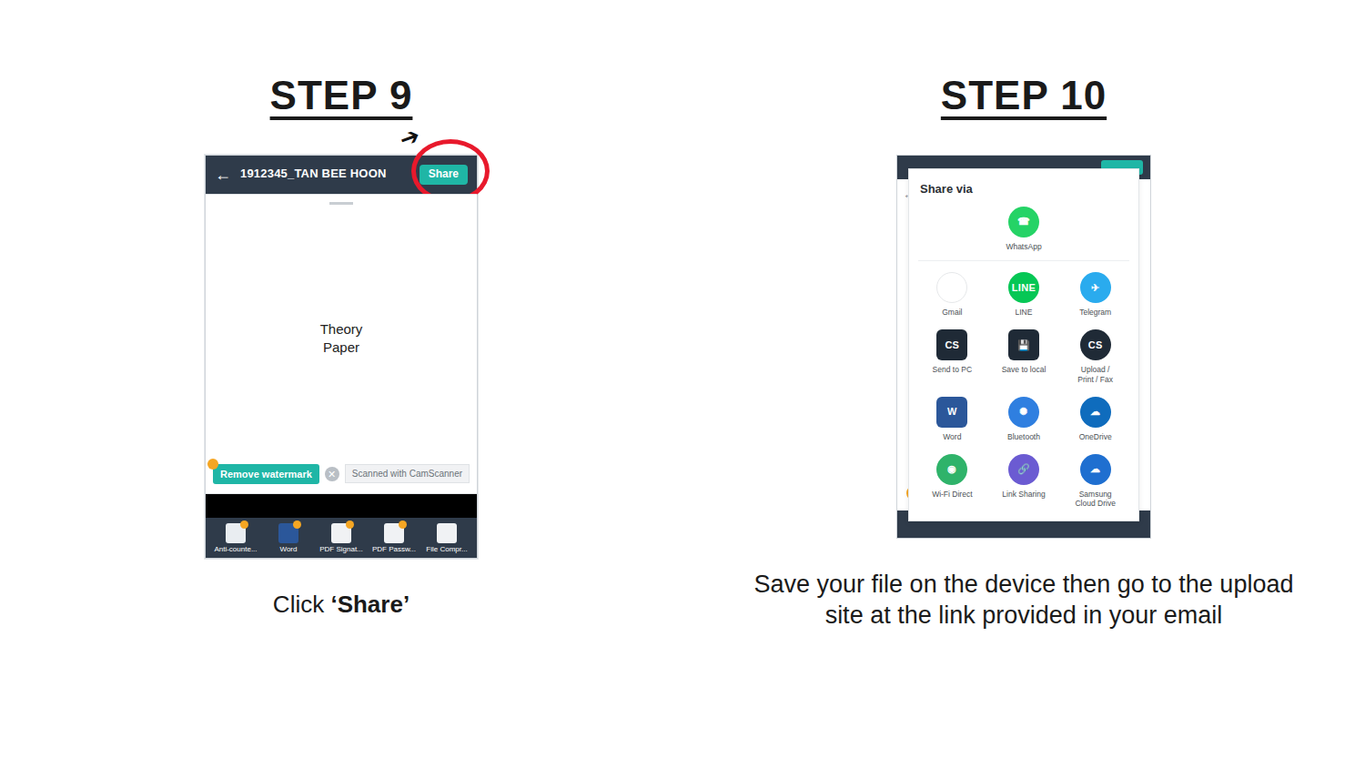STEP 9
← 1912345_TAN BEE HOON Share ➔
Theory
Paper
Remove watermark ✕ Scanned with CamScanner
Anti-counte...
Word
PDF Signat...
PDF Passw...
File Compr...
Click ‘Share’
STEP 10
←
Share via
☎ WhatsApp
MGmail
LINELINE
✈Telegram
CSSend to PC
💾Save to local
CSUpload /
Print / Fax
WWord
✺Bluetooth
☁OneDrive
◉Wi-Fi Direct
🔗Link Sharing
☁Samsung
Cloud Drive
Save your file on the device then go to the upload site at the link provided in your email